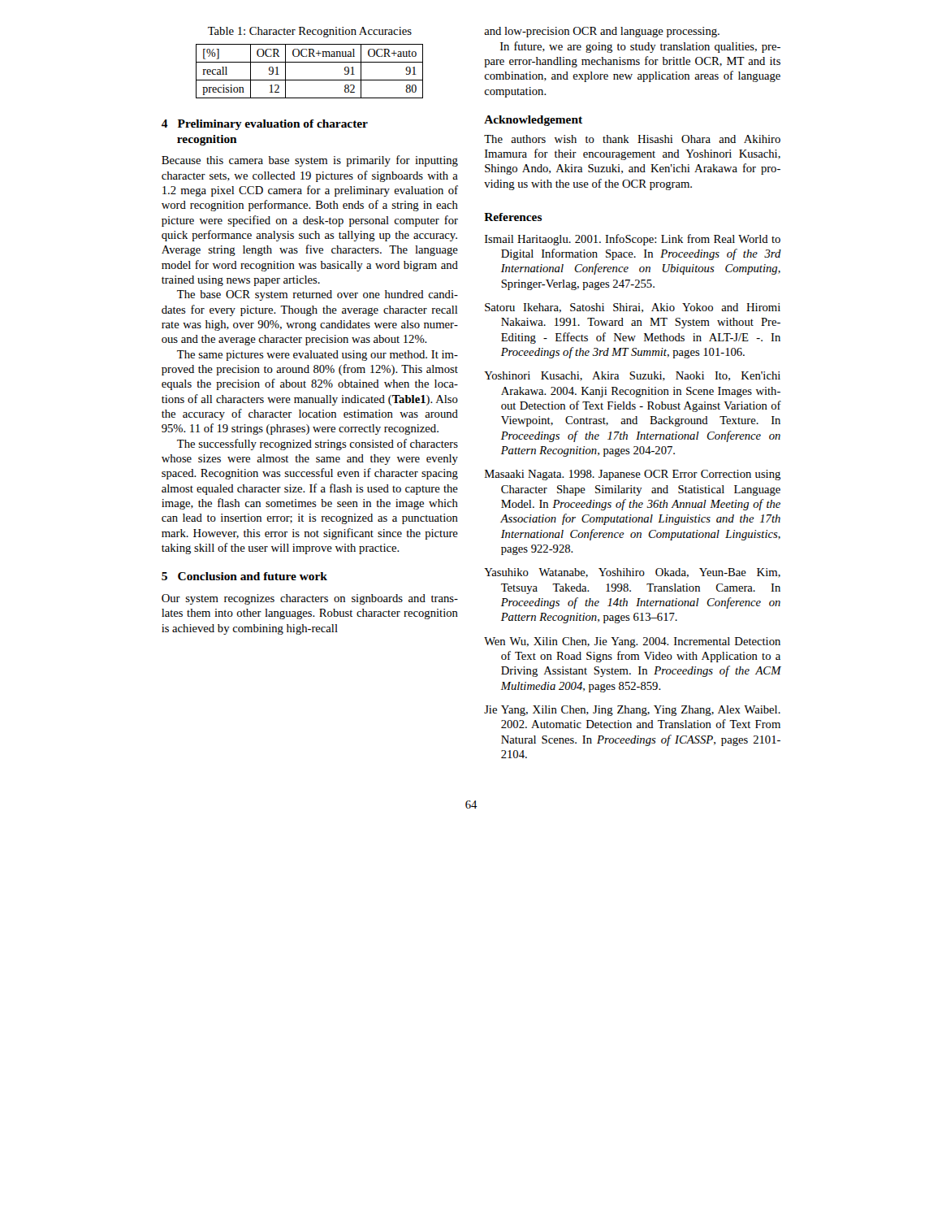Table 1: Character Recognition Accuracies
| [%] | OCR | OCR+manual | OCR+auto |
| --- | --- | --- | --- |
| recall | 91 | 91 | 91 |
| precision | 12 | 82 | 80 |
4 Preliminary evaluation of character
recognition
Because this camera base system is primarily for inputting character sets, we collected 19 pictures of signboards with a 1.2 mega pixel CCD camera for a preliminary evaluation of word recognition performance. Both ends of a string in each picture were specified on a desk-top personal computer for quick performance analysis such as tallying up the accuracy. Average string length was five characters. The language model for word recognition was basically a word bigram and trained using news paper articles.
The base OCR system returned over one hundred candidates for every picture. Though the average character recall rate was high, over 90%, wrong candidates were also numerous and the average character precision was about 12%.
The same pictures were evaluated using our method. It improved the precision to around 80% (from 12%). This almost equals the precision of about 82% obtained when the locations of all characters were manually indicated (Table1). Also the accuracy of character location estimation was around 95%. 11 of 19 strings (phrases) were correctly recognized.
The successfully recognized strings consisted of characters whose sizes were almost the same and they were evenly spaced. Recognition was successful even if character spacing almost equaled character size. If a flash is used to capture the image, the flash can sometimes be seen in the image which can lead to insertion error; it is recognized as a punctuation mark. However, this error is not significant since the picture taking skill of the user will improve with practice.
5 Conclusion and future work
Our system recognizes characters on signboards and translates them into other languages. Robust character recognition is achieved by combining high-recall
and low-precision OCR and language processing.
In future, we are going to study translation qualities, prepare error-handling mechanisms for brittle OCR, MT and its combination, and explore new application areas of language computation.
Acknowledgement
The authors wish to thank Hisashi Ohara and Akihiro Imamura for their encouragement and Yoshinori Kusachi, Shingo Ando, Akira Suzuki, and Ken'ichi Arakawa for providing us with the use of the OCR program.
References
Ismail Haritaoglu. 2001. InfoScope: Link from Real World to Digital Information Space. In Proceedings of the 3rd International Conference on Ubiquitous Computing, Springer-Verlag, pages 247-255.
Satoru Ikehara, Satoshi Shirai, Akio Yokoo and Hiromi Nakaiwa. 1991. Toward an MT System without Pre-Editing - Effects of New Methods in ALT-J/E -. In Proceedings of the 3rd MT Summit, pages 101-106.
Yoshinori Kusachi, Akira Suzuki, Naoki Ito, Ken'ichi Arakawa. 2004. Kanji Recognition in Scene Images without Detection of Text Fields - Robust Against Variation of Viewpoint, Contrast, and Background Texture. In Proceedings of the 17th International Conference on Pattern Recognition, pages 204-207.
Masaaki Nagata. 1998. Japanese OCR Error Correction using Character Shape Similarity and Statistical Language Model. In Proceedings of the 36th Annual Meeting of the Association for Computational Linguistics and the 17th International Conference on Computational Linguistics, pages 922-928.
Yasuhiko Watanabe, Yoshihiro Okada, Yeun-Bae Kim, Tetsuya Takeda. 1998. Translation Camera. In Proceedings of the 14th International Conference on Pattern Recognition, pages 613–617.
Wen Wu, Xilin Chen, Jie Yang. 2004. Incremental Detection of Text on Road Signs from Video with Application to a Driving Assistant System. In Proceedings of the ACM Multimedia 2004, pages 852-859.
Jie Yang, Xilin Chen, Jing Zhang, Ying Zhang, Alex Waibel. 2002. Automatic Detection and Translation of Text From Natural Scenes. In Proceedings of ICASSP, pages 2101-2104.
64